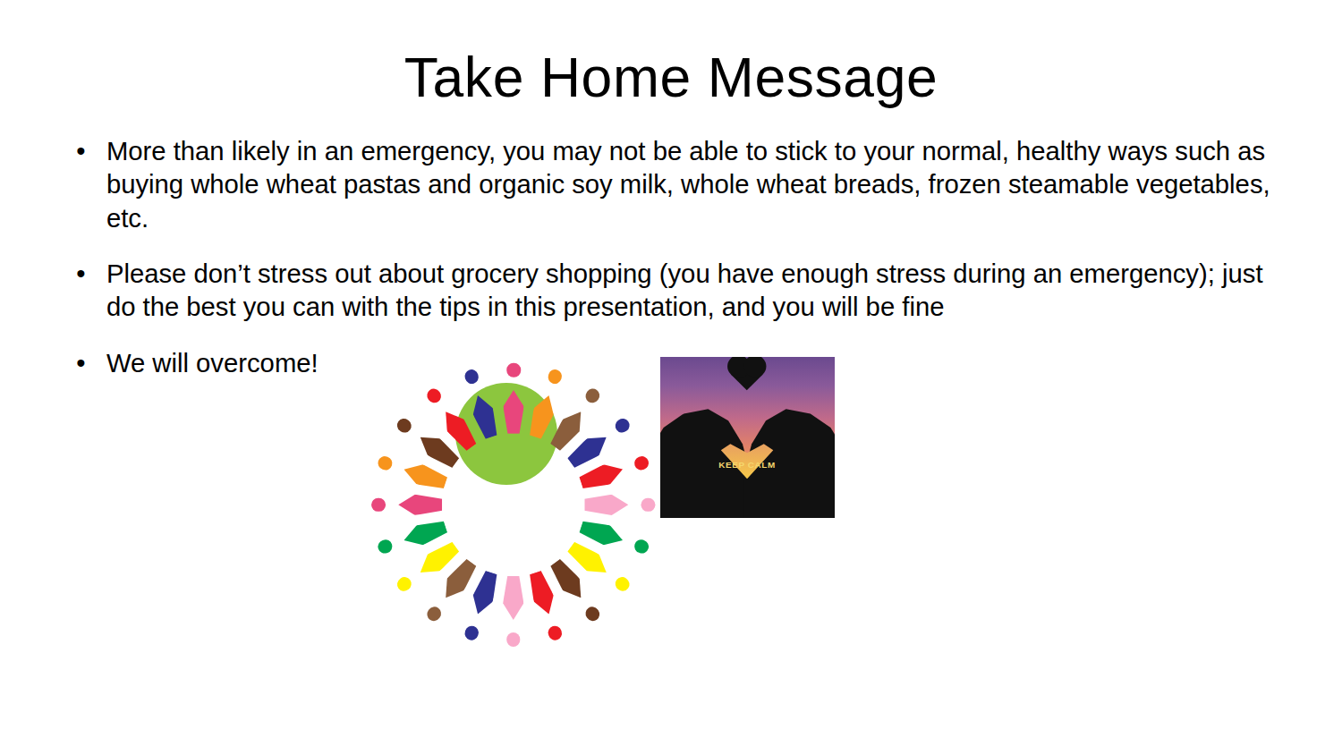Take Home Message
More than likely in an emergency, you may not be able to stick to your normal, healthy ways such as buying whole wheat pastas and organic soy milk, whole wheat breads, frozen steamable vegetables, etc.
Please don’t stress out about grocery shopping (you have enough stress during an emergency); just do the best you can with the tips in this presentation, and you will be fine
We will overcome!
KEEP CALM